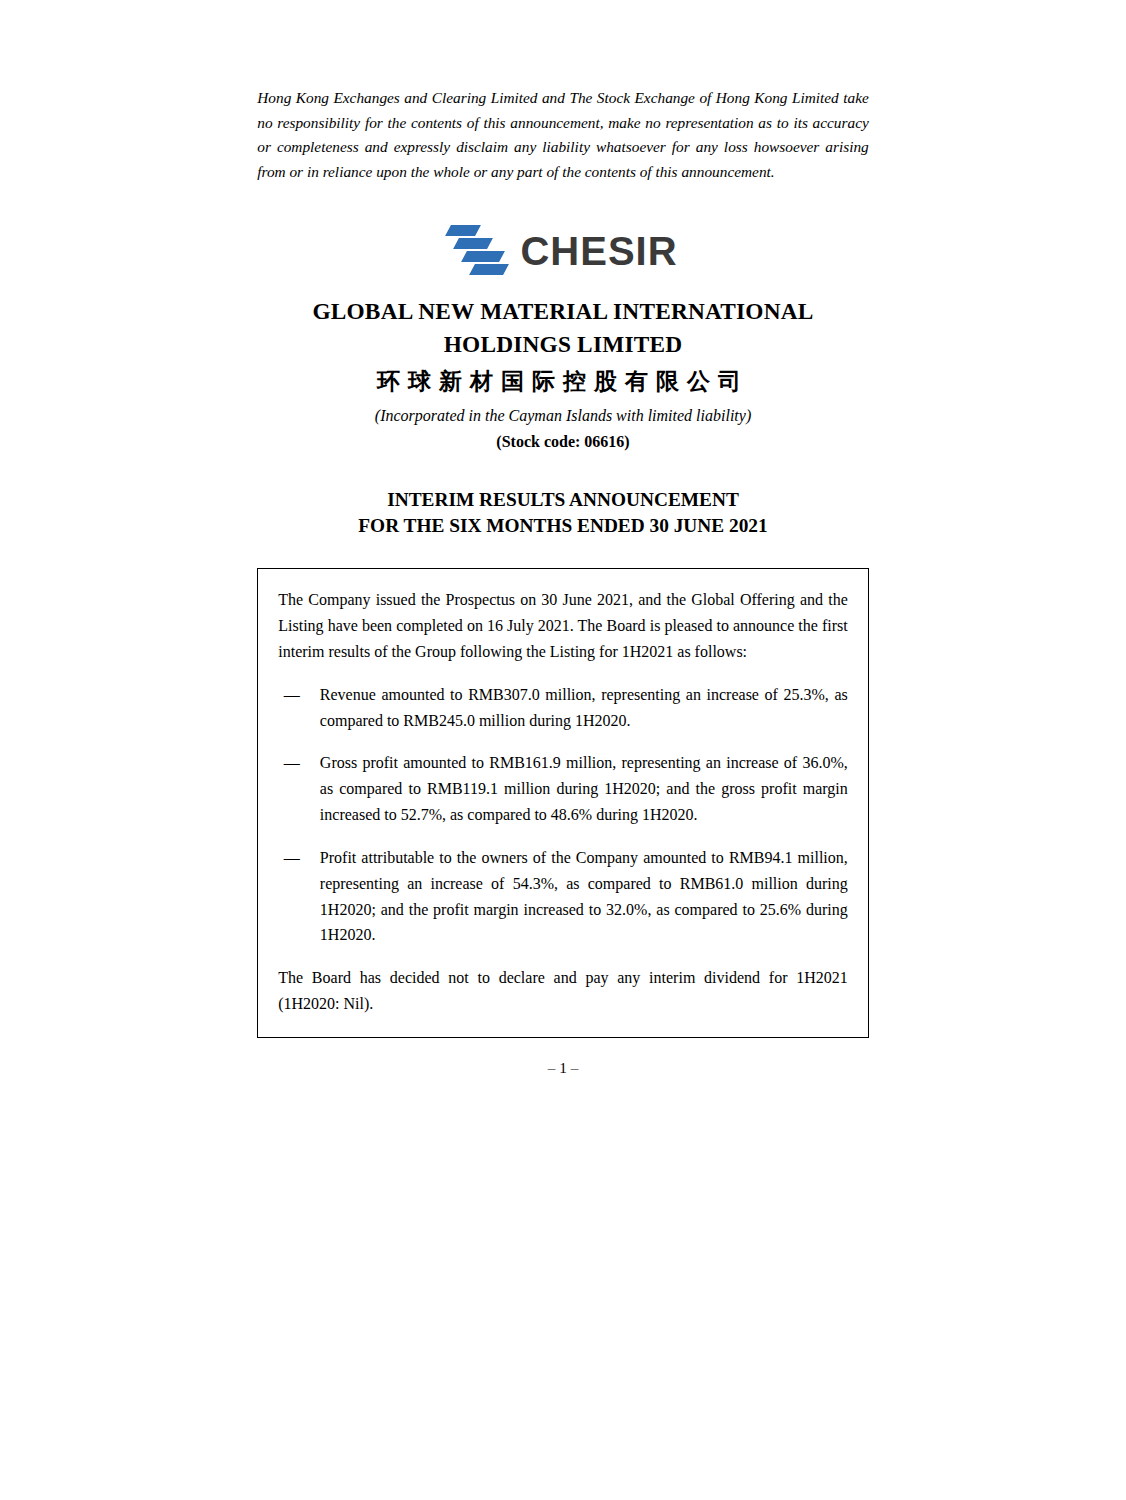Hong Kong Exchanges and Clearing Limited and The Stock Exchange of Hong Kong Limited take no responsibility for the contents of this announcement, make no representation as to its accuracy or completeness and expressly disclaim any liability whatsoever for any loss howsoever arising from or in reliance upon the whole or any part of the contents of this announcement.
CHESIR
GLOBAL NEW MATERIAL INTERNATIONAL HOLDINGS LIMITED
环球新材国际控股有限公司
(Incorporated in the Cayman Islands with limited liability)
(Stock code: 06616)
INTERIM RESULTS ANNOUNCEMENT
FOR THE SIX MONTHS ENDED 30 JUNE 2021
The Company issued the Prospectus on 30 June 2021, and the Global Offering and the Listing have been completed on 16 July 2021. The Board is pleased to announce the first interim results of the Group following the Listing for 1H2021 as follows:
Revenue amounted to RMB307.0 million, representing an increase of 25.3%, as compared to RMB245.0 million during 1H2020.
Gross profit amounted to RMB161.9 million, representing an increase of 36.0%, as compared to RMB119.1 million during 1H2020; and the gross profit margin increased to 52.7%, as compared to 48.6% during 1H2020.
Profit attributable to the owners of the Company amounted to RMB94.1 million, representing an increase of 54.3%, as compared to RMB61.0 million during 1H2020; and the profit margin increased to 32.0%, as compared to 25.6% during 1H2020.
The Board has decided not to declare and pay any interim dividend for 1H2021 (1H2020: Nil).
– 1 –